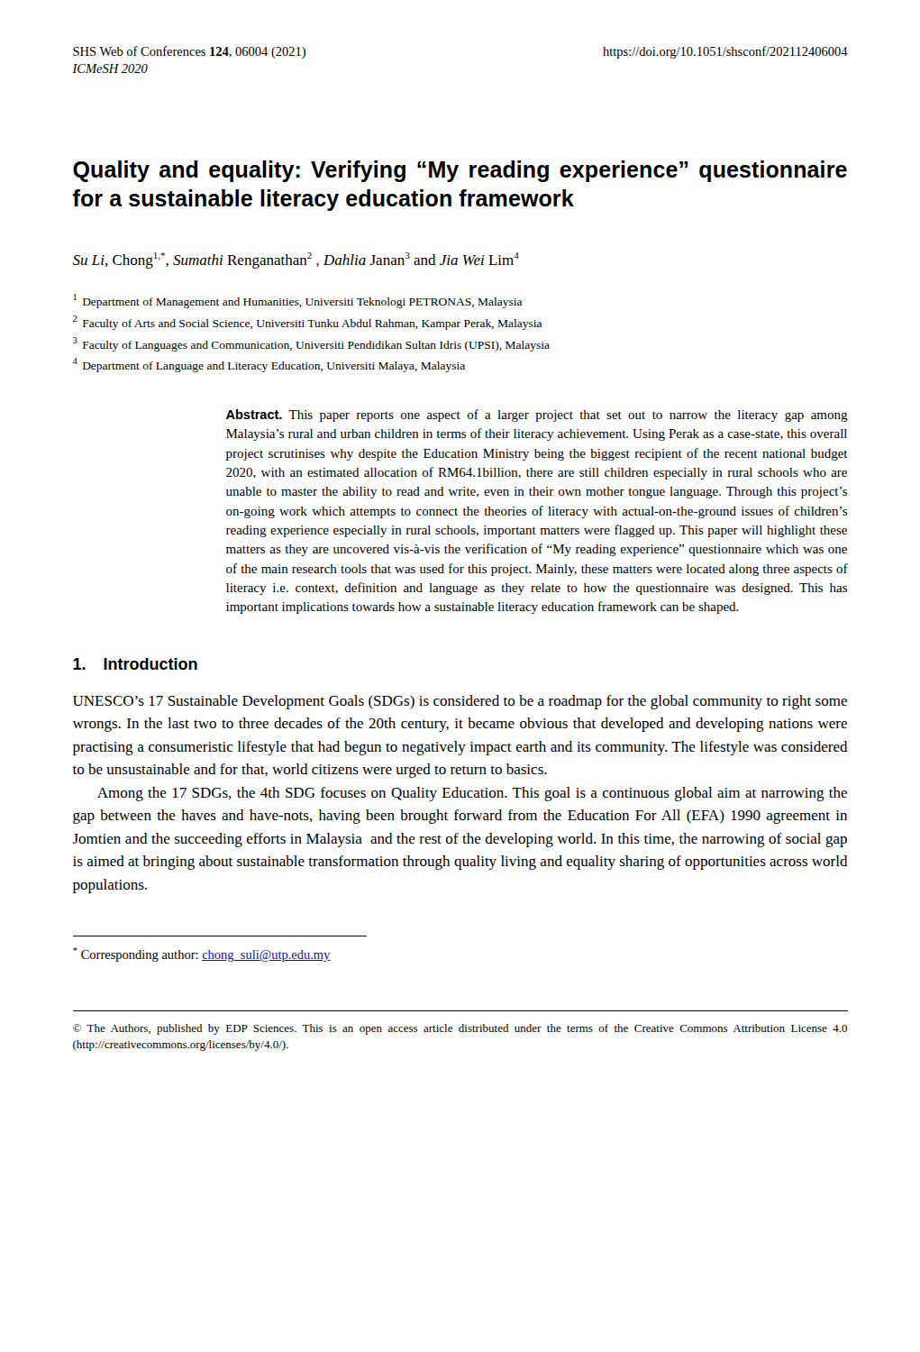SHS Web of Conferences 124, 06004 (2021)
ICMeSH 2020
https://doi.org/10.1051/shsconf/202112406004
Quality and equality: Verifying “My reading experience” questionnaire for a sustainable literacy education framework
Su Li, Chong1,*, Sumathi Renganathan2 , Dahlia Janan3 and Jia Wei Lim4
1 Department of Management and Humanities, Universiti Teknologi PETRONAS, Malaysia
2 Faculty of Arts and Social Science, Universiti Tunku Abdul Rahman, Kampar Perak, Malaysia
3 Faculty of Languages and Communication, Universiti Pendidikan Sultan Idris (UPSI), Malaysia
4 Department of Language and Literacy Education, Universiti Malaya, Malaysia
Abstract. This paper reports one aspect of a larger project that set out to narrow the literacy gap among Malaysia’s rural and urban children in terms of their literacy achievement. Using Perak as a case-state, this overall project scrutinises why despite the Education Ministry being the biggest recipient of the recent national budget 2020, with an estimated allocation of RM64.1billion, there are still children especially in rural schools who are unable to master the ability to read and write, even in their own mother tongue language. Through this project’s on-going work which attempts to connect the theories of literacy with actual-on-the-ground issues of children’s reading experience especially in rural schools, important matters were flagged up. This paper will highlight these matters as they are uncovered vis-à-vis the verification of “My reading experience” questionnaire which was one of the main research tools that was used for this project. Mainly, these matters were located along three aspects of literacy i.e. context, definition and language as they relate to how the questionnaire was designed. This has important implications towards how a sustainable literacy education framework can be shaped.
1. Introduction
UNESCO’s 17 Sustainable Development Goals (SDGs) is considered to be a roadmap for the global community to right some wrongs. In the last two to three decades of the 20th century, it became obvious that developed and developing nations were practising a consumeristic lifestyle that had begun to negatively impact earth and its community. The lifestyle was considered to be unsustainable and for that, world citizens were urged to return to basics.
Among the 17 SDGs, the 4th SDG focuses on Quality Education. This goal is a continuous global aim at narrowing the gap between the haves and have-nots, having been brought forward from the Education For All (EFA) 1990 agreement in Jomtien and the succeeding efforts in Malaysia and the rest of the developing world. In this time, the narrowing of social gap is aimed at bringing about sustainable transformation through quality living and equality sharing of opportunities across world populations.
* Corresponding author: chong_suli@utp.edu.my
© The Authors, published by EDP Sciences. This is an open access article distributed under the terms of the Creative Commons Attribution License 4.0 (http://creativecommons.org/licenses/by/4.0/).